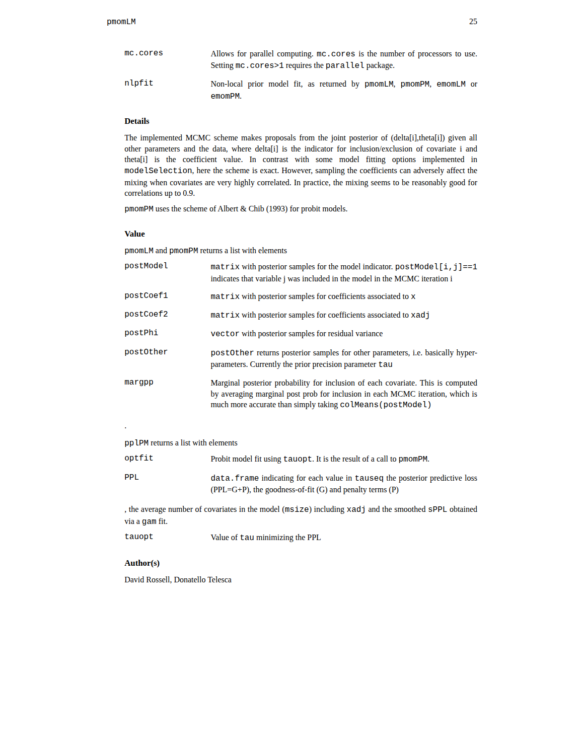pmomLM 25
mc.cores
Allows for parallel computing. mc.cores is the number of processors to use. Setting mc.cores>1 requires the parallel package.
nlpfit
Non-local prior model fit, as returned by pmomLM, pmomPM, emomLM or emomPM.
Details
The implemented MCMC scheme makes proposals from the joint posterior of (delta[i],theta[i]) given all other parameters and the data, where delta[i] is the indicator for inclusion/exclusion of covariate i and theta[i] is the coefficient value. In contrast with some model fitting options implemented in modelSelection, here the scheme is exact. However, sampling the coefficients can adversely affect the mixing when covariates are very highly correlated. In practice, the mixing seems to be reasonably good for correlations up to 0.9.
pmomPM uses the scheme of Albert & Chib (1993) for probit models.
Value
pmomLM and pmomPM returns a list with elements
postModel
matrix with posterior samples for the model indicator. postModel[i,j]==1 indicates that variable j was included in the model in the MCMC iteration i
postCoef1
matrix with posterior samples for coefficients associated to x
postCoef2
matrix with posterior samples for coefficients associated to xadj
postPhi
vector with posterior samples for residual variance
postOther
postOther returns posterior samples for other parameters, i.e. basically hyper-parameters. Currently the prior precision parameter tau
margpp
Marginal posterior probability for inclusion of each covariate. This is computed by averaging marginal post prob for inclusion in each MCMC iteration, which is much more accurate than simply taking colMeans(postModel)
.
pplPM returns a list with elements
optfit
Probit model fit using tauopt. It is the result of a call to pmomPM.
PPL
data.frame indicating for each value in tauseq the posterior predictive loss (PPL=G+P), the goodness-of-fit (G) and penalty terms (P)
, the average number of covariates in the model (msize) including xadj and the smoothed sPPL obtained via a gam fit.
tauopt
Value of tau minimizing the PPL
Author(s)
David Rossell, Donatello Telesca